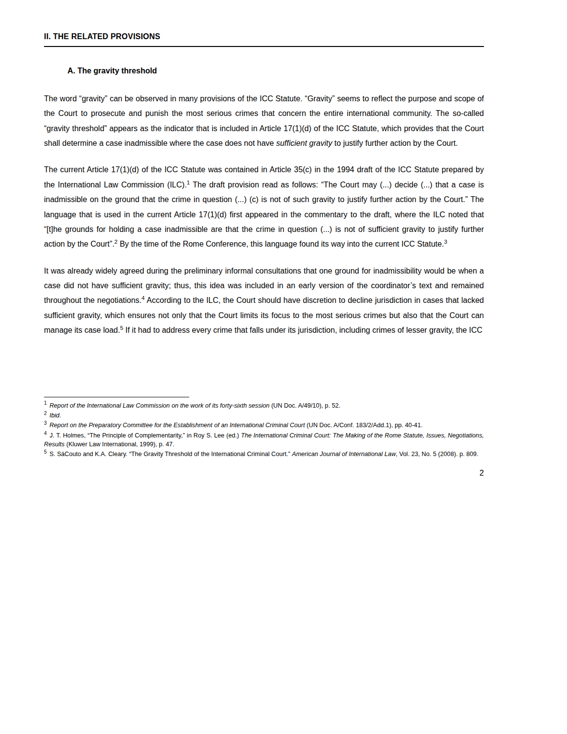II. THE RELATED PROVISIONS
A. The gravity threshold
The word “gravity” can be observed in many provisions of the ICC Statute. “Gravity” seems to reflect the purpose and scope of the Court to prosecute and punish the most serious crimes that concern the entire international community. The so-called “gravity threshold” appears as the indicator that is included in Article 17(1)(d) of the ICC Statute, which provides that the Court shall determine a case inadmissible where the case does not have sufficient gravity to justify further action by the Court.
The current Article 17(1)(d) of the ICC Statute was contained in Article 35(c) in the 1994 draft of the ICC Statute prepared by the International Law Commission (ILC).1 The draft provision read as follows: “The Court may (...) decide (...) that a case is inadmissible on the ground that the crime in question (...) (c) is not of such gravity to justify further action by the Court.” The language that is used in the current Article 17(1)(d) first appeared in the commentary to the draft, where the ILC noted that “[t]he grounds for holding a case inadmissible are that the crime in question (...) is not of sufficient gravity to justify further action by the Court”.2 By the time of the Rome Conference, this language found its way into the current ICC Statute.3
It was already widely agreed during the preliminary informal consultations that one ground for inadmissibility would be when a case did not have sufficient gravity; thus, this idea was included in an early version of the coordinator’s text and remained throughout the negotiations.4 According to the ILC, the Court should have discretion to decline jurisdiction in cases that lacked sufficient gravity, which ensures not only that the Court limits its focus to the most serious crimes but also that the Court can manage its case load.5 If it had to address every crime that falls under its jurisdiction, including crimes of lesser gravity, the ICC
1 Report of the International Law Commission on the work of its forty-sixth session (UN Doc. A/49/10), p. 52.
2 Ibid.
3 Report on the Preparatory Committee for the Establishment of an International Criminal Court (UN Doc. A/Conf. 183/2/Add.1), pp. 40-41.
4 J. T. Holmes, “The Principle of Complementarity,” in Roy S. Lee (ed.) The International Criminal Court: The Making of the Rome Statute, Issues, Negotiations, Results (Kluwer Law International, 1999), p. 47.
5 S. SáCouto and K.A. Cleary. “The Gravity Threshold of the International Criminal Court.” American Journal of International Law, Vol. 23, No. 5 (2008). p. 809.
2